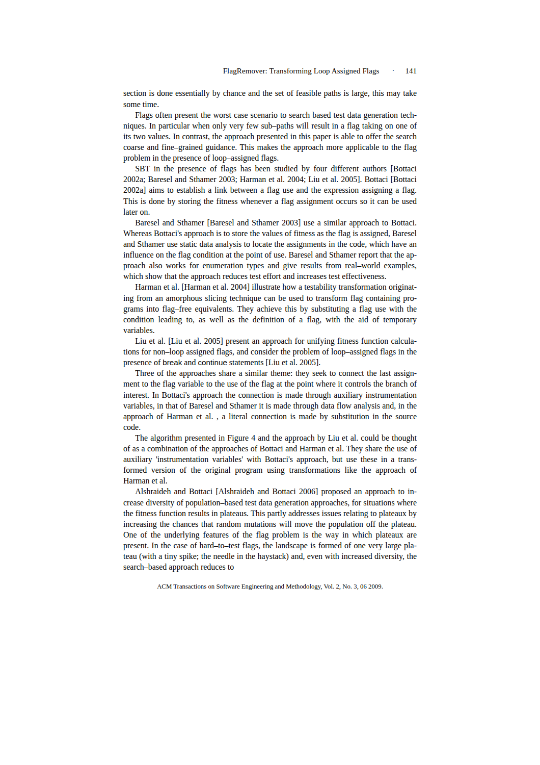FlagRemover: Transforming Loop Assigned Flags · 141
section is done essentially by chance and the set of feasible paths is large, this may take some time.
Flags often present the worst case scenario to search based test data generation techniques. In particular when only very few sub–paths will result in a flag taking on one of its two values. In contrast, the approach presented in this paper is able to offer the search coarse and fine–grained guidance. This makes the approach more applicable to the flag problem in the presence of loop–assigned flags.
SBT in the presence of flags has been studied by four different authors [Bottaci 2002a; Baresel and Sthamer 2003; Harman et al. 2004; Liu et al. 2005]. Bottaci [Bottaci 2002a] aims to establish a link between a flag use and the expression assigning a flag. This is done by storing the fitness whenever a flag assignment occurs so it can be used later on.
Baresel and Sthamer [Baresel and Sthamer 2003] use a similar approach to Bottaci. Whereas Bottaci's approach is to store the values of fitness as the flag is assigned, Baresel and Sthamer use static data analysis to locate the assignments in the code, which have an influence on the flag condition at the point of use. Baresel and Sthamer report that the approach also works for enumeration types and give results from real–world examples, which show that the approach reduces test effort and increases test effectiveness.
Harman et al. [Harman et al. 2004] illustrate how a testability transformation originating from an amorphous slicing technique can be used to transform flag containing programs into flag–free equivalents. They achieve this by substituting a flag use with the condition leading to, as well as the definition of a flag, with the aid of temporary variables.
Liu et al. [Liu et al. 2005] present an approach for unifying fitness function calculations for non–loop assigned flags, and consider the problem of loop–assigned flags in the presence of break and continue statements [Liu et al. 2005].
Three of the approaches share a similar theme: they seek to connect the last assignment to the flag variable to the use of the flag at the point where it controls the branch of interest. In Bottaci's approach the connection is made through auxiliary instrumentation variables, in that of Baresel and Sthamer it is made through data flow analysis and, in the approach of Harman et al. , a literal connection is made by substitution in the source code.
The algorithm presented in Figure 4 and the approach by Liu et al. could be thought of as a combination of the approaches of Bottaci and Harman et al. They share the use of auxiliary 'instrumentation variables' with Bottaci's approach, but use these in a transformed version of the original program using transformations like the approach of Harman et al.
Alshraideh and Bottaci [Alshraideh and Bottaci 2006] proposed an approach to increase diversity of population–based test data generation approaches, for situations where the fitness function results in plateaus. This partly addresses issues relating to plateaux by increasing the chances that random mutations will move the population off the plateau. One of the underlying features of the flag problem is the way in which plateaux are present. In the case of hard–to–test flags, the landscape is formed of one very large plateau (with a tiny spike; the needle in the haystack) and, even with increased diversity, the search–based approach reduces to
ACM Transactions on Software Engineering and Methodology, Vol. 2, No. 3, 06 2009.